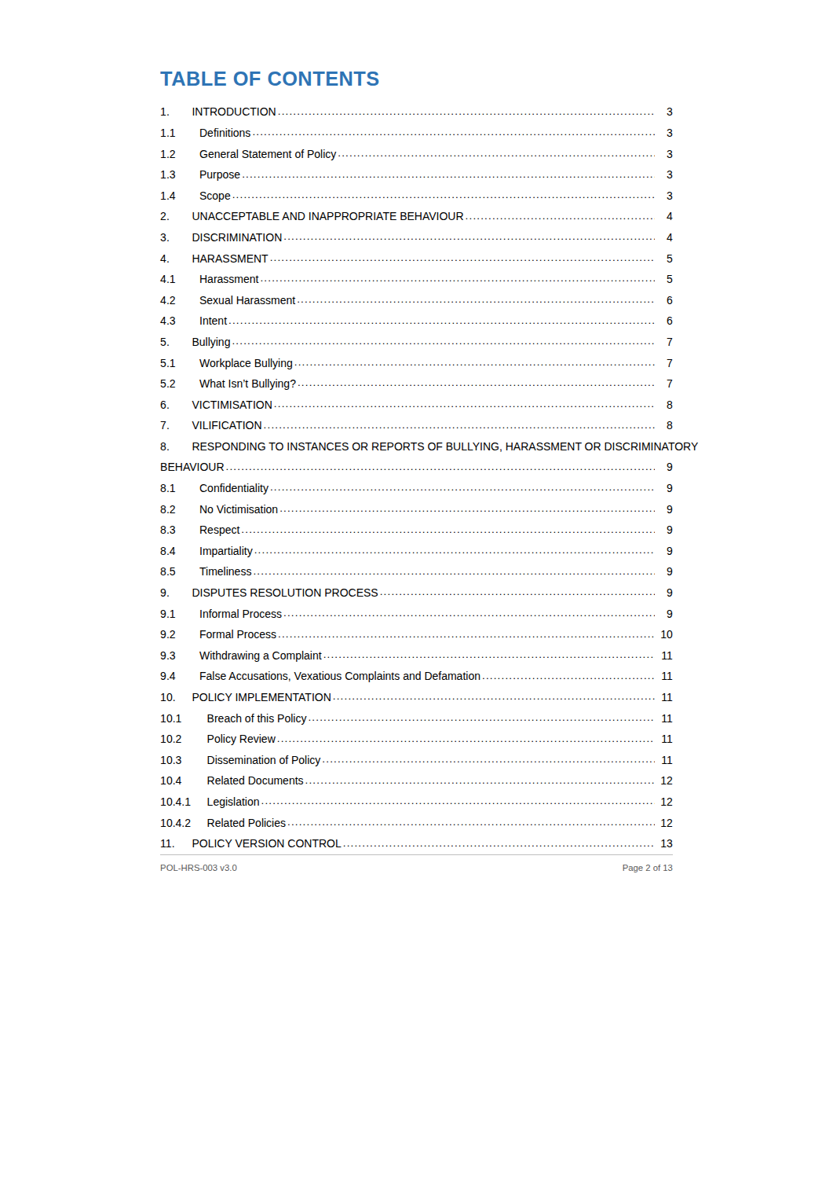TABLE OF CONTENTS
1. INTRODUCTION 3
1.1 Definitions 3
1.2 General Statement of Policy 3
1.3 Purpose 3
1.4 Scope 3
2. UNACCEPTABLE AND INAPPROPRIATE BEHAVIOUR 4
3. DISCRIMINATION 4
4. HARASSMENT 5
4.1 Harassment 5
4.2 Sexual Harassment 6
4.3 Intent 6
5. Bullying 7
5.1 Workplace Bullying 7
5.2 What Isn’t Bullying? 7
6. VICTIMISATION 8
7. VILIFICATION 8
8. RESPONDING TO INSTANCES OR REPORTS OF BULLYING, HARASSMENT OR DISCRIMINATORY
BEHAVIOUR 9
8.1 Confidentiality 9
8.2 No Victimisation 9
8.3 Respect 9
8.4 Impartiality 9
8.5 Timeliness 9
9. DISPUTES RESOLUTION PROCESS 9
9.1 Informal Process 9
9.2 Formal Process 10
9.3 Withdrawing a Complaint 11
9.4 False Accusations, Vexatious Complaints and Defamation 11
10. POLICY IMPLEMENTATION 11
10.1 Breach of this Policy 11
10.2 Policy Review 11
10.3 Dissemination of Policy 11
10.4 Related Documents 12
10.4.1 Legislation 12
10.4.2 Related Policies 12
11. POLICY VERSION CONTROL 13
POL-HRS-003 v3.0 Page 2 of 13